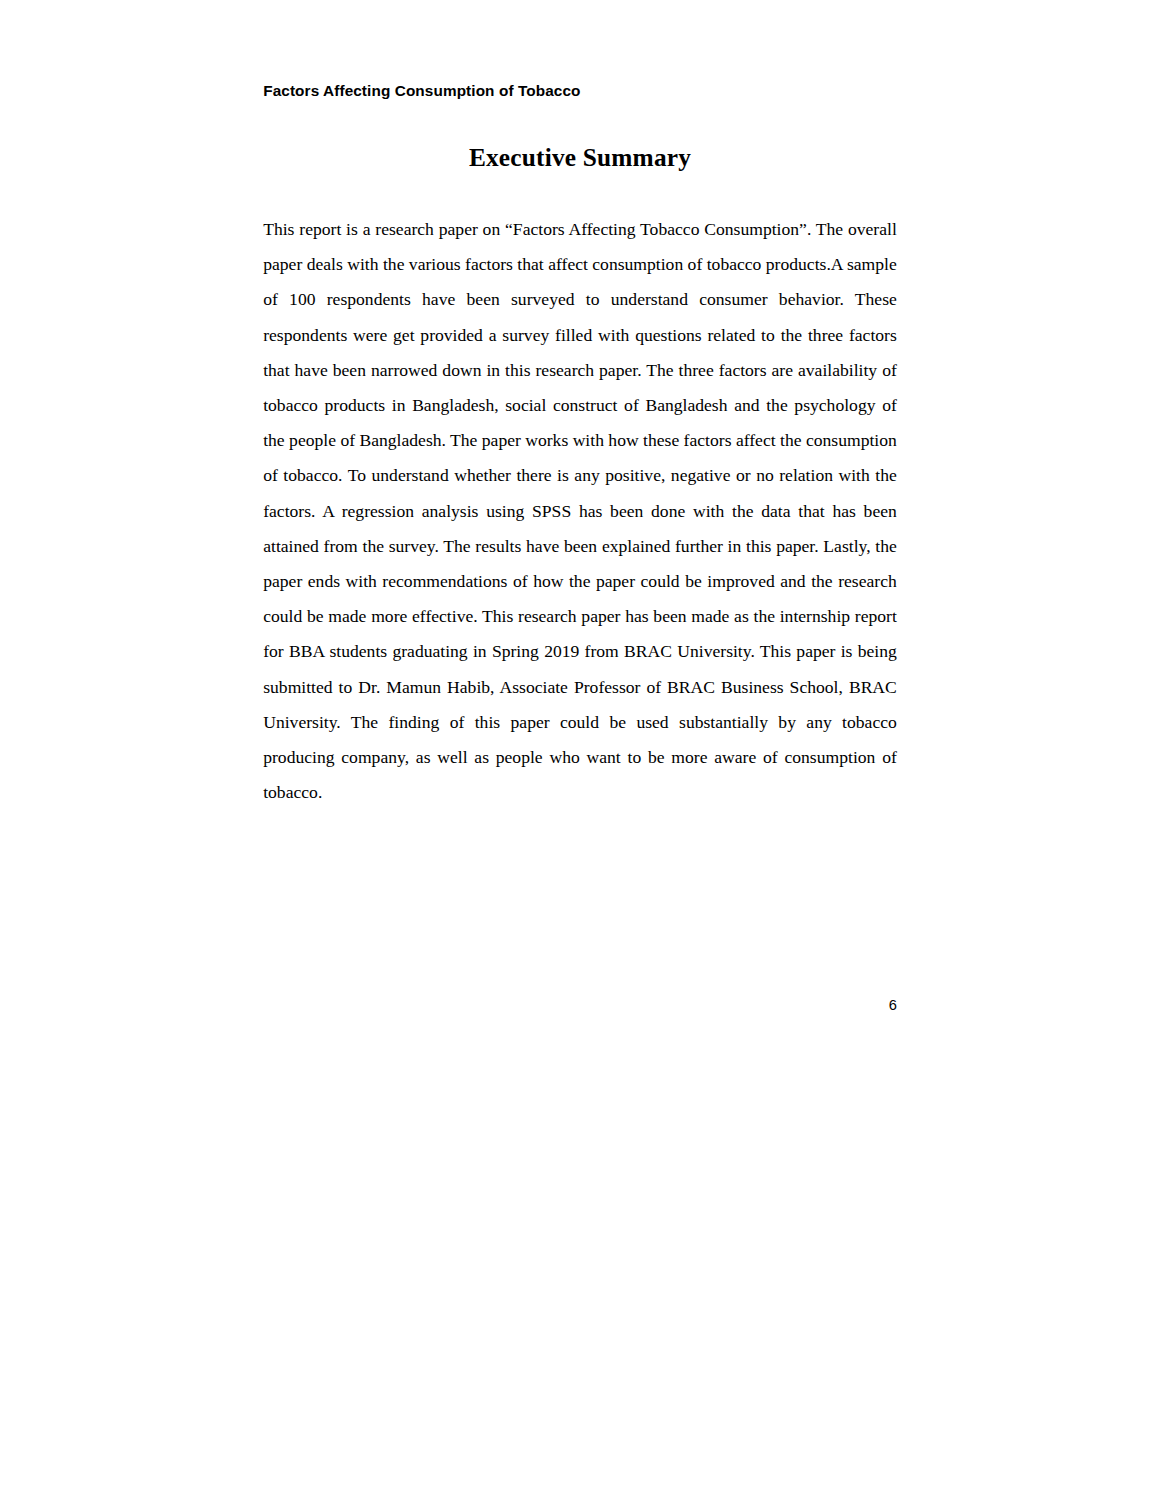Factors Affecting Consumption of Tobacco
Executive Summary
This report is a research paper on “Factors Affecting Tobacco Consumption”. The overall paper deals with the various factors that affect consumption of tobacco products.A sample of 100 respondents have been surveyed to understand consumer behavior. These respondents were get provided a survey filled with questions related to the three factors that have been narrowed down in this research paper. The three factors are availability of tobacco products in Bangladesh, social construct of Bangladesh and the psychology of the people of Bangladesh. The paper works with how these factors affect the consumption of tobacco. To understand whether there is any positive, negative or no relation with the factors. A regression analysis using SPSS has been done with the data that has been attained from the survey. The results have been explained further in this paper. Lastly, the paper ends with recommendations of how the paper could be improved and the research could be made more effective. This research paper has been made as the internship report for BBA students graduating in Spring 2019 from BRAC University. This paper is being submitted to Dr. Mamun Habib, Associate Professor of BRAC Business School, BRAC University. The finding of this paper could be used substantially by any tobacco producing company, as well as people who want to be more aware of consumption of tobacco.
6